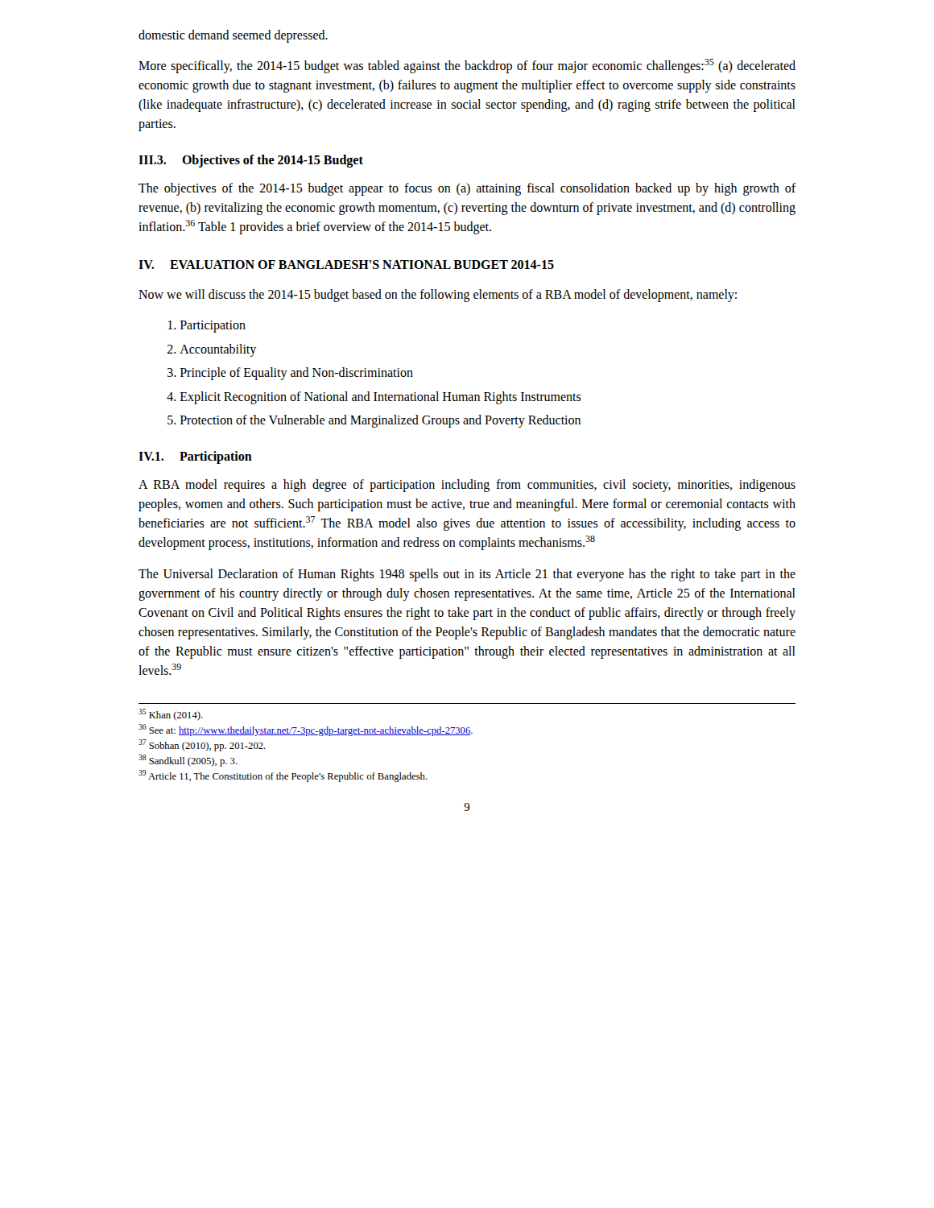domestic demand seemed depressed.
More specifically, the 2014-15 budget was tabled against the backdrop of four major economic challenges:35 (a) decelerated economic growth due to stagnant investment, (b) failures to augment the multiplier effect to overcome supply side constraints (like inadequate infrastructure), (c) decelerated increase in social sector spending, and (d) raging strife between the political parties.
III.3. Objectives of the 2014-15 Budget
The objectives of the 2014-15 budget appear to focus on (a) attaining fiscal consolidation backed up by high growth of revenue, (b) revitalizing the economic growth momentum, (c) reverting the downturn of private investment, and (d) controlling inflation.36 Table 1 provides a brief overview of the 2014-15 budget.
IV. EVALUATION OF BANGLADESH'S NATIONAL BUDGET 2014-15
Now we will discuss the 2014-15 budget based on the following elements of a RBA model of development, namely:
Participation
Accountability
Principle of Equality and Non-discrimination
Explicit Recognition of National and International Human Rights Instruments
Protection of the Vulnerable and Marginalized Groups and Poverty Reduction
IV.1. Participation
A RBA model requires a high degree of participation including from communities, civil society, minorities, indigenous peoples, women and others. Such participation must be active, true and meaningful. Mere formal or ceremonial contacts with beneficiaries are not sufficient.37 The RBA model also gives due attention to issues of accessibility, including access to development process, institutions, information and redress on complaints mechanisms.38
The Universal Declaration of Human Rights 1948 spells out in its Article 21 that everyone has the right to take part in the government of his country directly or through duly chosen representatives. At the same time, Article 25 of the International Covenant on Civil and Political Rights ensures the right to take part in the conduct of public affairs, directly or through freely chosen representatives. Similarly, the Constitution of the People's Republic of Bangladesh mandates that the democratic nature of the Republic must ensure citizen's "effective participation" through their elected representatives in administration at all levels.39
35 Khan (2014).
36 See at: http://www.thedailystar.net/7-3pc-gdp-target-not-achievable-cpd-27306.
37 Sobhan (2010), pp. 201-202.
38 Sandkull (2005), p. 3.
39 Article 11, The Constitution of the People's Republic of Bangladesh.
9